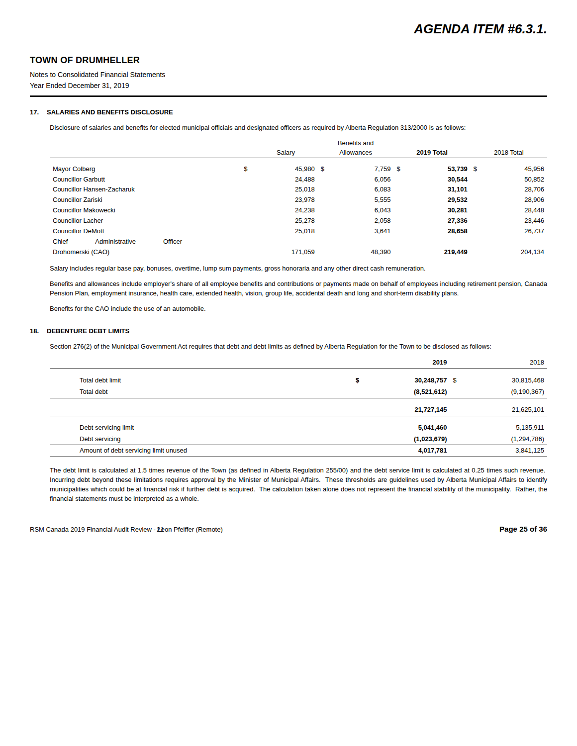AGENDA ITEM #6.3.1.
TOWN OF DRUMHELLER
Notes to Consolidated Financial Statements
Year Ended December 31, 2019
17. SALARIES AND BENEFITS DISCLOSURE
Disclosure of salaries and benefits for elected municipal officials and designated officers as required by Alberta Regulation 313/2000 is as follows:
| | | | Benefits and | | | | |
| | | Salary | Allowances | 2019 Total | 2018 Total |
| Mayor Colberg | $ | 45,980 | $ | 7,759 | $ | 53,739 | $ | 45,956 |
| Councillor Garbutt | | 24,488 | | 6,056 | | 30,544 | | 50,852 |
| Councillor Hansen-Zacharuk | | 25,018 | | 6,083 | | 31,101 | | 28,706 |
| Councillor Zariski | | 23,978 | | 5,555 | | 29,532 | | 28,906 |
| Councillor Makowecki | | 24,238 | | 6,043 | | 30,281 | | 28,448 |
| Councillor Lacher | | 25,278 | | 2,058 | | 27,336 | | 23,446 |
| Councillor DeMott | | 25,018 | | 3,641 | | 28,658 | | 26,737 |
| Chief Administrative Officer |
| Drohomerski (CAO) | | 171,059 | | 48,390 | | 219,449 | | 204,134 |
Salary includes regular base pay, bonuses, overtime, lump sum payments, gross honoraria and any other direct cash remuneration.
Benefits and allowances include employer's share of all employee benefits and contributions or payments made on behalf of employees including retirement pension, Canada Pension Plan, employment insurance, health care, extended health, vision, group life, accidental death and long and short-term disability plans.
Benefits for the CAO include the use of an automobile.
18. DEBENTURE DEBT LIMITS
Section 276(2) of the Municipal Government Act requires that debt and debt limits as defined by Alberta Regulation for the Town to be disclosed as follows:
| | | 2019 | | 2018 |
| Total debt limit | $ | 30,248,757 | $ | 30,815,468 |
| Total debt | | (8,521,612) | | (9,190,367) |
| | | 21,727,145 | | 21,625,101 |
| Debt servicing limit | | 5,041,460 | | 5,135,911 |
| Debt servicing | | (1,023,679) | | (1,294,786) |
| Amount of debt servicing limit unused | | 4,017,781 | | 3,841,125 |
The debt limit is calculated at 1.5 times revenue of the Town (as defined in Alberta Regulation 255/00) and the debt service limit is calculated at 0.25 times such revenue. Incurring debt beyond these limitations requires approval by the Minister of Municipal Affairs. These thresholds are guidelines used by Alberta Municipal Affairs to identify municipalities which could be at financial risk if further debt is acquired. The calculation taken alone does not represent the financial stability of the municipality. Rather, the financial statements must be interpreted as a whole.
RSM Canada 2019 Financial Audit Review - Leon Pfeiffer (Remote) 21
Page 25 of 36